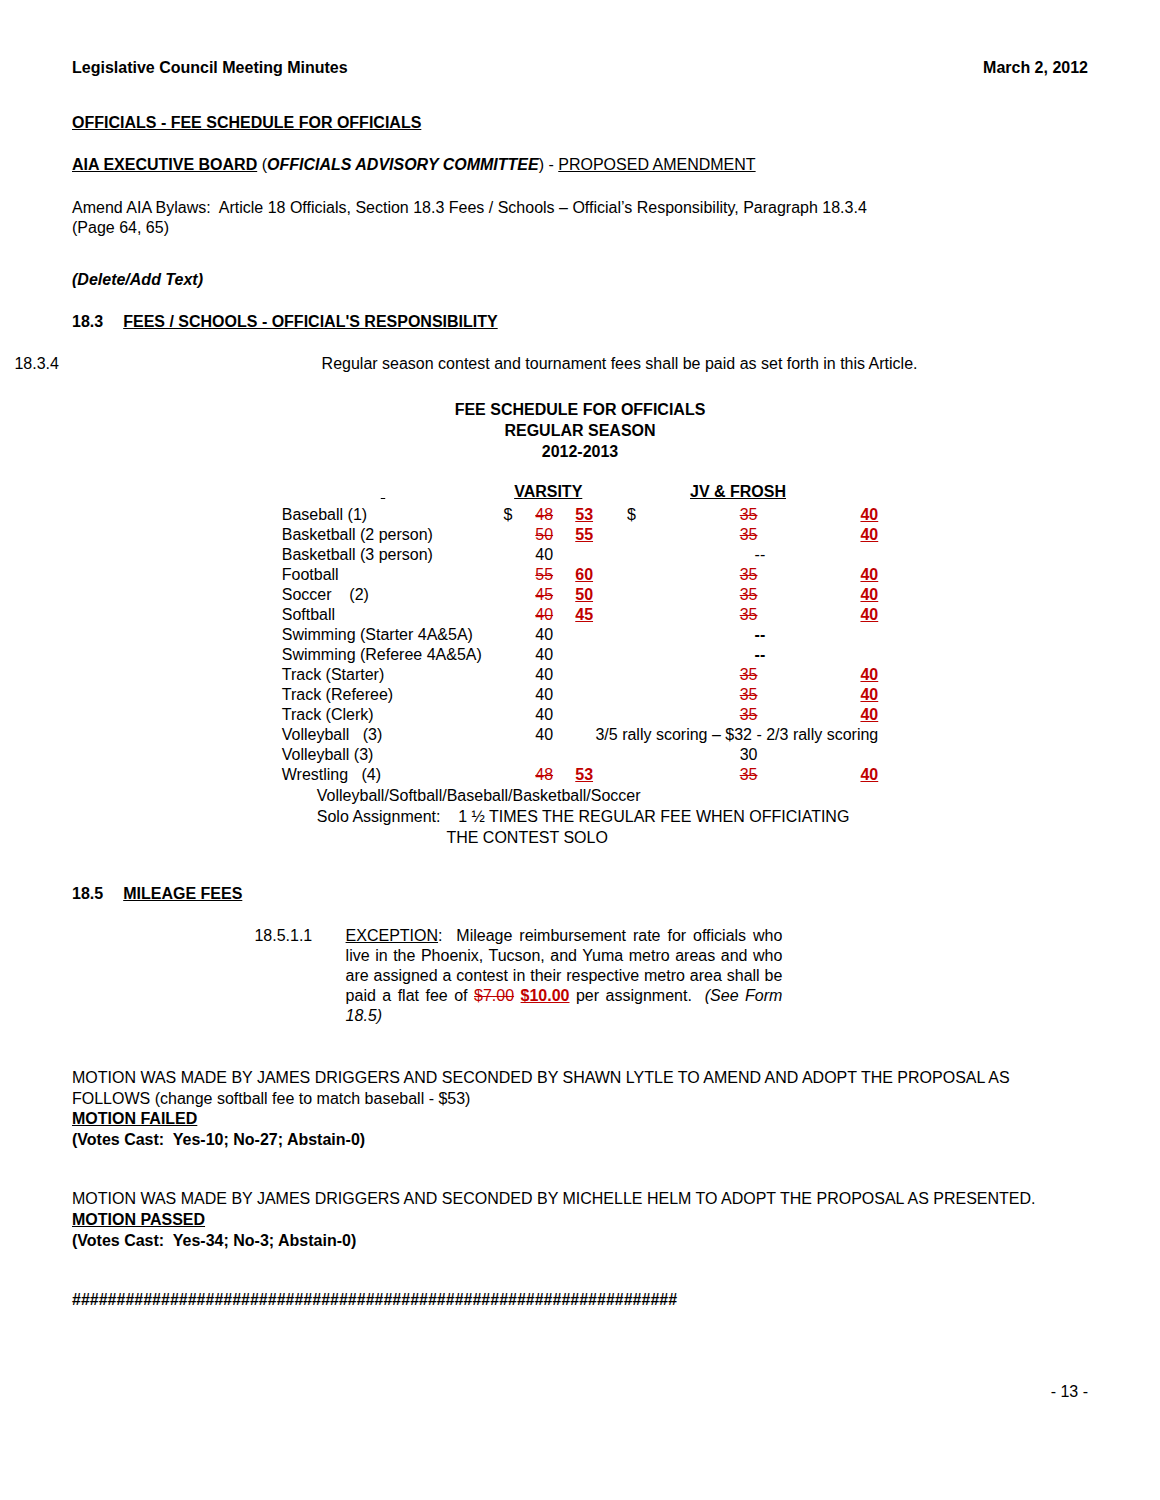Legislative Council Meeting Minutes March 2, 2012
OFFICIALS - FEE SCHEDULE FOR OFFICIALS
AIA EXECUTIVE BOARD (OFFICIALS ADVISORY COMMITTEE) - PROPOSED AMENDMENT
Amend AIA Bylaws: Article 18 Officials, Section 18.3 Fees / Schools – Official’s Responsibility, Paragraph 18.3.4
(Page 64, 65)
(Delete/Add Text)
18.3 FEES / SCHOOLS - OFFICIAL'S RESPONSIBILITY
18.3.4 Regular season contest and tournament fees shall be paid as set forth in this Article.
FEE SCHEDULE FOR OFFICIALS
REGULAR SEASON
2012-2013
| | VARSITY | JV & FROSH |
| --- | --- | --- |
| Baseball (1) | $ | 48 | 53 | $ | 35 | 40 |
| Basketball (2 person) | | 50 | 55 | | 35 | 40 |
| Basketball (3 person) | | 40 | | | -- |
| Football | | 55 | 60 | | 35 | 40 |
| Soccer (2) | | 45 | 50 | | 35 | 40 |
| Softball | | 40 | 45 | | 35 | 40 |
| Swimming (Starter 4A&5A) | | 40 | | | -- |
| Swimming (Referee 4A&5A) | | 40 | | | -- |
| Track (Starter) | | 40 | | | 35 | 40 |
| Track (Referee) | | 40 | | | 35 | 40 |
| Track (Clerk) | | 40 | | | 35 | 40 |
| Volleyball (3) | | 40 | | 3/5 rally scoring – $32 - 2/3 rally scoring |
| Volleyball (3) | | | | | 30 | |
| Wrestling (4) | | 48 | 53 | | 35 | 40 |
Volleyball/Softball/Baseball/Basketball/Soccer
Solo Assignment: 1 ½ TIMES THE REGULAR FEE WHEN OFFICIATING
THE CONTEST SOLO
18.5 MILEAGE FEES
18.5.1.1 EXCEPTION: Mileage reimbursement rate for officials who live in the Phoenix, Tucson, and Yuma metro areas and who are assigned a contest in their respective metro area shall be paid a flat fee of $7.00 $10.00 per assignment. (See Form 18.5)
MOTION WAS MADE BY JAMES DRIGGERS AND SECONDED BY SHAWN LYTLE TO AMEND AND ADOPT THE PROPOSAL AS FOLLOWS (change softball fee to match baseball - $53)
MOTION FAILED
(Votes Cast: Yes-10; No-27; Abstain-0)
MOTION WAS MADE BY JAMES DRIGGERS AND SECONDED BY MICHELLE HELM TO ADOPT THE PROPOSAL AS PRESENTED.
MOTION PASSED
(Votes Cast: Yes-34; No-3; Abstain-0)
####################################################################
- 13 -